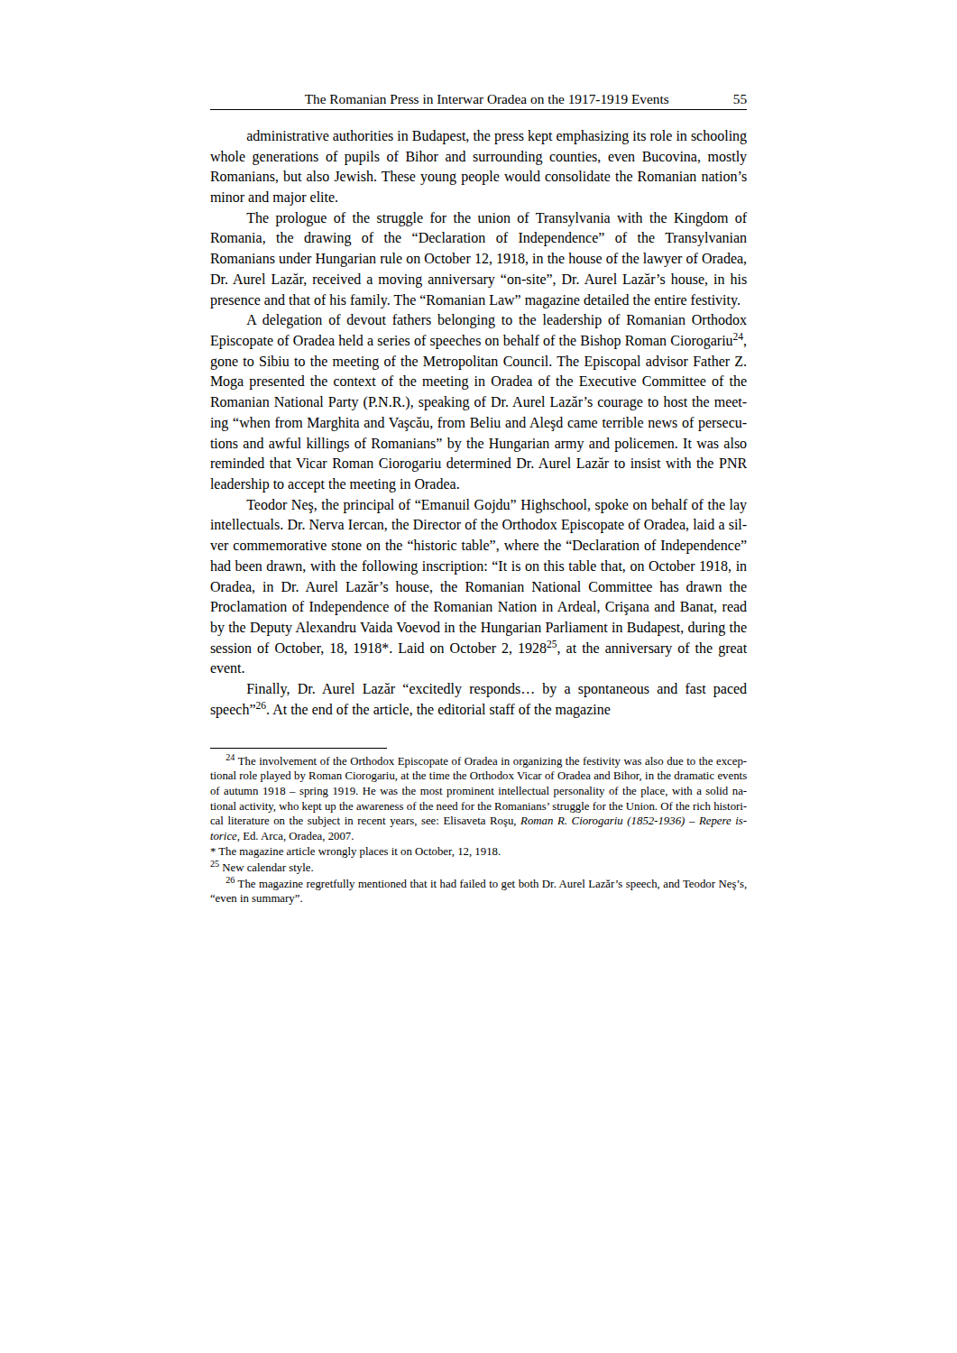The Romanian Press in Interwar Oradea on the 1917-1919 Events
55
administrative authorities in Budapest, the press kept emphasizing its role in schooling whole generations of pupils of Bihor and surrounding counties, even Bucovina, mostly Romanians, but also Jewish. These young people would consolidate the Romanian nation’s minor and major elite.
The prologue of the struggle for the union of Transylvania with the Kingdom of Romania, the drawing of the “Declaration of Independence” of the Transylvanian Romanians under Hungarian rule on October 12, 1918, in the house of the lawyer of Oradea, Dr. Aurel Lazăr, received a moving anniversary “on-site”, Dr. Aurel Lazăr’s house, in his presence and that of his family. The “Romanian Law” magazine detailed the entire festivity.
A delegation of devout fathers belonging to the leadership of Romanian Orthodox Episcopate of Oradea held a series of speeches on behalf of the Bishop Roman Ciorogariu24, gone to Sibiu to the meeting of the Metropolitan Council. The Episcopal advisor Father Z. Moga presented the context of the meeting in Oradea of the Executive Committee of the Romanian National Party (P.N.R.), speaking of Dr. Aurel Lazăr’s courage to host the meeting “when from Marghita and Vaşcău, from Beliu and Aleşd came terrible news of persecutions and awful killings of Romanians” by the Hungarian army and policemen. It was also reminded that Vicar Roman Ciorogariu determined Dr. Aurel Lazăr to insist with the PNR leadership to accept the meeting in Oradea.
Teodor Neş, the principal of “Emanuil Gojdu” Highschool, spoke on behalf of the lay intellectuals. Dr. Nerva Iercan, the Director of the Orthodox Episcopate of Oradea, laid a silver commemorative stone on the “historic table”, where the “Declaration of Independence” had been drawn, with the following inscription: “It is on this table that, on October 1918, in Oradea, in Dr. Aurel Lazăr’s house, the Romanian National Committee has drawn the Proclamation of Independence of the Romanian Nation in Ardeal, Crişana and Banat, read by the Deputy Alexandru Vaida Voevod in the Hungarian Parliament in Budapest, during the session of October, 18, 1918*. Laid on October 2, 192825, at the anniversary of the great event.
Finally, Dr. Aurel Lazăr “excitedly responds… by a spontaneous and fast paced speech”26. At the end of the article, the editorial staff of the magazine
24 The involvement of the Orthodox Episcopate of Oradea in organizing the festivity was also due to the exceptional role played by Roman Ciorogariu, at the time the Orthodox Vicar of Oradea and Bihor, in the dramatic events of autumn 1918 – spring 1919. He was the most prominent intellectual personality of the place, with a solid national activity, who kept up the awareness of the need for the Romanians’ struggle for the Union. Of the rich historical literature on the subject in recent years, see: Elisaveta Roşu, Roman R. Ciorogariu (1852-1936) – Repere istorice, Ed. Arca, Oradea, 2007.
* The magazine article wrongly places it on October, 12, 1918.
25 New calendar style.
26 The magazine regretfully mentioned that it had failed to get both Dr. Aurel Lazăr’s speech, and Teodor Neş’s, “even in summary”.